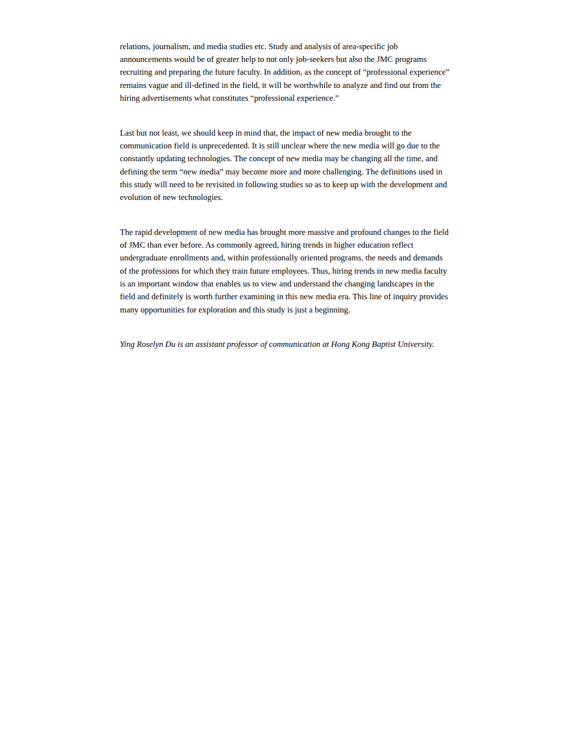relations, journalism, and media studies etc. Study and analysis of area-specific job announcements would be of greater help to not only job-seekers but also the JMC programs recruiting and preparing the future faculty. In addition, as the concept of “professional experience” remains vague and ill-defined in the field, it will be worthwhile to analyze and find out from the hiring advertisements what constitutes “professional experience.”
Last but not least, we should keep in mind that, the impact of new media brought to the communication field is unprecedented. It is still unclear where the new media will go due to the constantly updating technologies. The concept of new media may be changing all the time, and defining the term “new media” may become more and more challenging. The definitions used in this study will need to be revisited in following studies so as to keep up with the development and evolution of new technologies.
The rapid development of new media has brought more massive and profound changes to the field of JMC than ever before. As commonly agreed, hiring trends in higher education reflect undergraduate enrollments and, within professionally oriented programs, the needs and demands of the professions for which they train future employees. Thus, hiring trends in new media faculty is an important window that enables us to view and understand the changing landscapes in the field and definitely is worth further examining in this new media era. This line of inquiry provides many opportunities for exploration and this study is just a beginning.
Ying Roselyn Du is an assistant professor of communication at Hong Kong Baptist University.